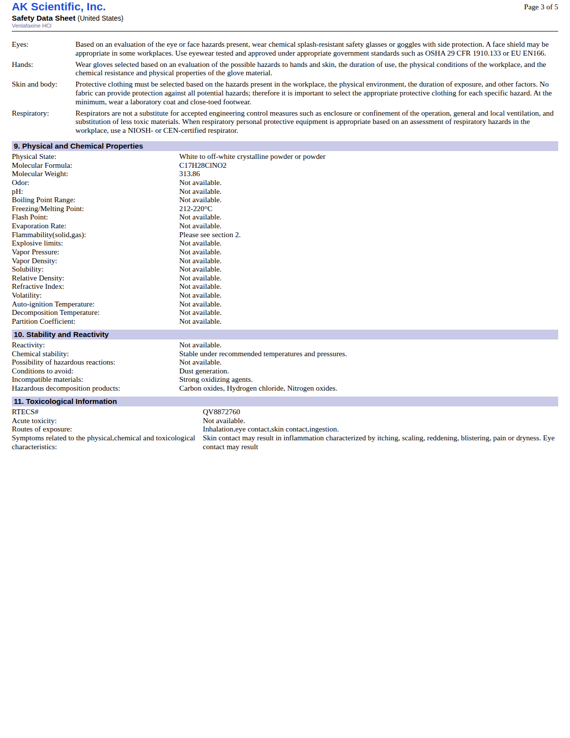Page 3 of 5
AK Scientific, Inc.
Safety Data Sheet (United States)
Venlafaxine HCl
| Eyes: | Based on an evaluation of the eye or face hazards present, wear chemical splash-resistant safety glasses or goggles with side protection. A face shield may be appropriate in some workplaces. Use eyewear tested and approved under appropriate government standards such as OSHA 29 CFR 1910.133 or EU EN166. |
| Hands: | Wear gloves selected based on an evaluation of the possible hazards to hands and skin, the duration of use, the physical conditions of the workplace, and the chemical resistance and physical properties of the glove material. |
| Skin and body: | Protective clothing must be selected based on the hazards present in the workplace, the physical environment, the duration of exposure, and other factors. No fabric can provide protection against all potential hazards; therefore it is important to select the appropriate protective clothing for each specific hazard. At the minimum, wear a laboratory coat and close-toed footwear. |
| Respiratory: | Respirators are not a substitute for accepted engineering control measures such as enclosure or confinement of the operation, general and local ventilation, and substitution of less toxic materials. When respiratory personal protective equipment is appropriate based on an assessment of respiratory hazards in the workplace, use a NIOSH- or CEN-certified respirator. |
9. Physical and Chemical Properties
| Physical State: | White to off-white crystalline powder or powder |
| Molecular Formula: | C17H28ClNO2 |
| Molecular Weight: | 313.86 |
| Odor: | Not available. |
| pH: | Not available. |
| Boiling Point Range: | Not available. |
| Freezing/Melting Point: | 212-220°C |
| Flash Point: | Not available. |
| Evaporation Rate: | Not available. |
| Flammability(solid,gas): | Please see section 2. |
| Explosive limits: | Not available. |
| Vapor Pressure: | Not available. |
| Vapor Density: | Not available. |
| Solubility: | Not available. |
| Relative Density: | Not available. |
| Refractive Index: | Not available. |
| Volatility: | Not available. |
| Auto-ignition Temperature: | Not available. |
| Decomposition Temperature: | Not available. |
| Partition Coefficient: | Not available. |
10. Stability and Reactivity
| Reactivity: | Not available. |
| Chemical stability: | Stable under recommended temperatures and pressures. |
| Possibility of hazardous reactions: | Not available. |
| Conditions to avoid: | Dust generation. |
| Incompatible materials: | Strong oxidizing agents. |
| Hazardous decomposition products: | Carbon oxides, Hydrogen chloride, Nitrogen oxides. |
11. Toxicological Information
| RTECS# | QV8872760 |
| Acute toxicity: | Not available. |
| Routes of exposure: | Inhalation,eye contact,skin contact,ingestion. |
| Symptoms related to the physical,chemical and toxicological characteristics: | Skin contact may result in inflammation characterized by itching, scaling, reddening, blistering, pain or dryness. Eye contact may result |